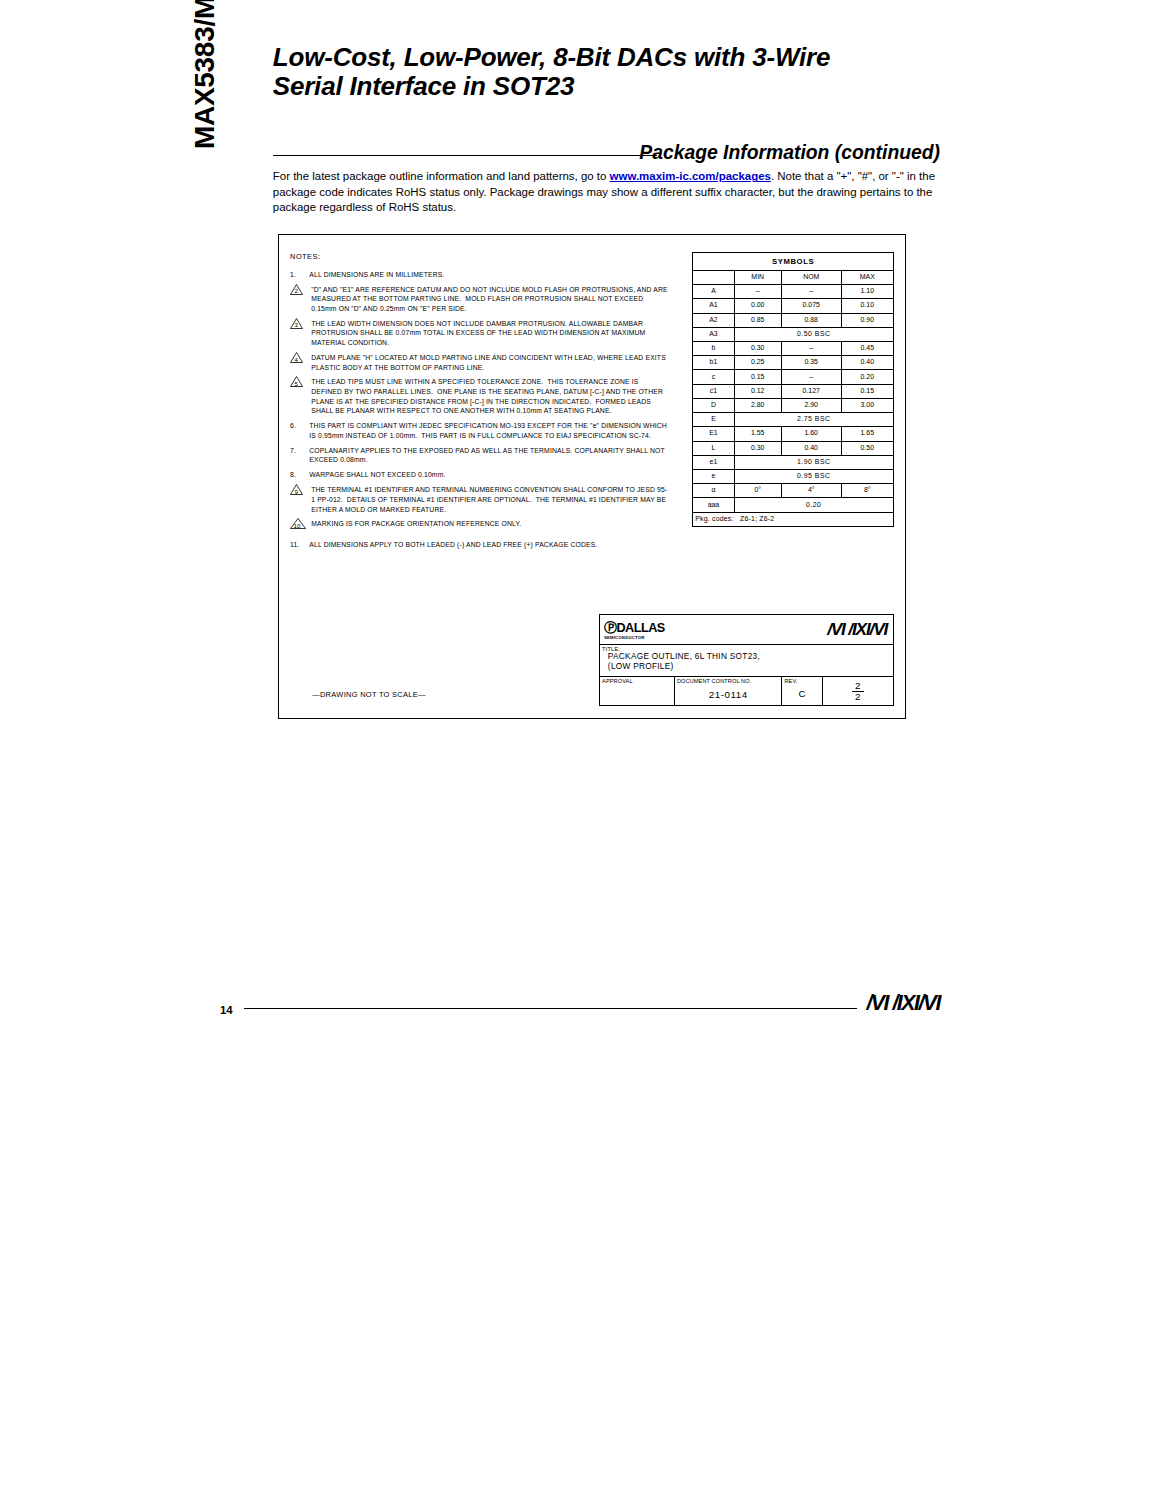MAX5383/MAX5384/MAX5385
Low-Cost, Low-Power, 8-Bit DACs with 3-Wire
Serial Interface in SOT23
Package Information (continued)
For the latest package outline information and land patterns, go to www.maxim-ic.com/packages. Note that a "+", "#", or "-" in the package code indicates RoHS status only. Package drawings may show a different suffix character, but the drawing pertains to the package regardless of RoHS status.
NOTES:
1.
ALL DIMENSIONS ARE IN MILLIMETERS.
2
"D" AND "E1" ARE REFERENCE DATUM AND DO NOT INCLUDE MOLD FLASH OR PROTRUSIONS, AND ARE MEASURED AT THE BOTTOM PARTING LINE. MOLD FLASH OR PROTRUSION SHALL NOT EXCEED 0.15mm ON "D" AND 0.25mm ON "E" PER SIDE.
3
THE LEAD WIDTH DIMENSION DOES NOT INCLUDE DAMBAR PROTRUSION. ALLOWABLE DAMBAR PROTRUSION SHALL BE 0.07mm TOTAL IN EXCESS OF THE LEAD WIDTH DIMENSION AT MAXIMUM MATERIAL CONDITION.
4
DATUM PLANE "H" LOCATED AT MOLD PARTING LINE AND COINCIDENT WITH LEAD, WHERE LEAD EXITS PLASTIC BODY AT THE BOTTOM OF PARTING LINE.
5
THE LEAD TIPS MUST LINE WITHIN A SPECIFIED TOLERANCE ZONE. THIS TOLERANCE ZONE IS DEFINED BY TWO PARALLEL LINES. ONE PLANE IS THE SEATING PLANE, DATUM [-C-] AND THE OTHER PLANE IS AT THE SPECIFIED DISTANCE FROM [-C-] IN THE DIRECTION INDICATED. FORMED LEADS SHALL BE PLANAR WITH RESPECT TO ONE ANOTHER WITH 0.10mm AT SEATING PLANE.
6.
THIS PART IS COMPLIANT WITH JEDEC SPECIFICATION MO-193 EXCEPT FOR THE "e" DIMENSION WHICH IS 0.95mm INSTEAD OF 1.00mm. THIS PART IS IN FULL COMPLIANCE TO EIAJ SPECIFICATION SC-74.
7.
COPLANARITY APPLIES TO THE EXPOSED PAD AS WELL AS THE TERMINALS. COPLANARITY SHALL NOT EXCEED 0.08mm.
8.
WARPAGE SHALL NOT EXCEED 0.10mm.
9
THE TERMINAL #1 IDENTIFIER AND TERMINAL NUMBERING CONVENTION SHALL CONFORM TO JESD 95-1 PP-012. DETAILS OF TERMINAL #1 IDENTIFIER ARE OPTIONAL. THE TERMINAL #1 IDENTIFIER MAY BE EITHER A MOLD OR MARKED FEATURE.
10
MARKING IS FOR PACKAGE ORIENTATION REFERENCE ONLY.
11.
ALL DIMENSIONS APPLY TO BOTH LEADED (-) AND LEAD FREE (+) PACKAGE CODES.
| SYMBOLS |
| --- |
| | MIN | NOM | MAX |
| A | – | – | 1.10 |
| A1 | 0.00 | 0.075 | 0.10 |
| A2 | 0.85 | 0.88 | 0.90 |
| A3 | 0.50 BSC |
| b | 0.30 | – | 0.45 |
| b1 | 0.25 | 0.35 | 0.40 |
| c | 0.15 | – | 0.20 |
| c1 | 0.12 | 0.127 | 0.15 |
| D | 2.80 | 2.90 | 3.00 |
| E | 2.75 BSC |
| E1 | 1.55 | 1.60 | 1.65 |
| L | 0.30 | 0.40 | 0.50 |
| e1 | 1.90 BSC |
| e | 0.95 BSC |
| α | 0° | 4° | 8° |
| aaa | 0.20 |
| Pkg. codes: Z6-1; Z6-2 |
—DRAWING NOT TO SCALE—
ⓅDALLASSEMICONDUCTOR
/VI /IXI/VI
TITLE:
PACKAGE OUTLINE, 6L THIN SOT23,
(LOW PROFILE)
APPROVAL
DOCUMENT CONTROL NO.
21-0114
REV.
C
2 2
14
/VI /IXI/VI